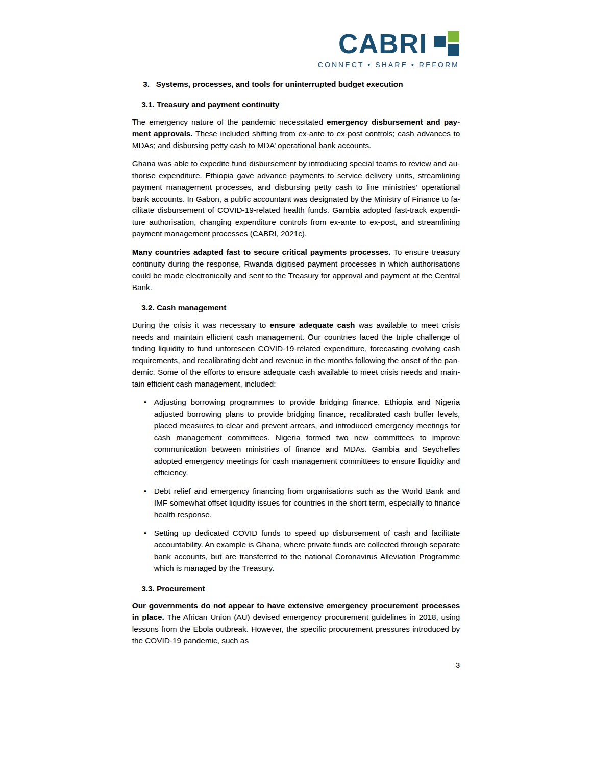CABRI
CONNECT • SHARE • REFORM
3. Systems, processes, and tools for uninterrupted budget execution
3.1. Treasury and payment continuity
The emergency nature of the pandemic necessitated emergency disbursement and payment approvals. These included shifting from ex-ante to ex-post controls; cash advances to MDAs; and disbursing petty cash to MDA’ operational bank accounts.
Ghana was able to expedite fund disbursement by introducing special teams to review and authorise expenditure. Ethiopia gave advance payments to service delivery units, streamlining payment management processes, and disbursing petty cash to line ministries’ operational bank accounts. In Gabon, a public accountant was designated by the Ministry of Finance to facilitate disbursement of COVID-19-related health funds. Gambia adopted fast-track expenditure authorisation, changing expenditure controls from ex-ante to ex-post, and streamlining payment management processes (CABRI, 2021c).
Many countries adapted fast to secure critical payments processes. To ensure treasury continuity during the response, Rwanda digitised payment processes in which authorisations could be made electronically and sent to the Treasury for approval and payment at the Central Bank.
3.2. Cash management
During the crisis it was necessary to ensure adequate cash was available to meet crisis needs and maintain efficient cash management. Our countries faced the triple challenge of finding liquidity to fund unforeseen COVID-19-related expenditure, forecasting evolving cash requirements, and recalibrating debt and revenue in the months following the onset of the pandemic. Some of the efforts to ensure adequate cash available to meet crisis needs and maintain efficient cash management, included:
Adjusting borrowing programmes to provide bridging finance. Ethiopia and Nigeria adjusted borrowing plans to provide bridging finance, recalibrated cash buffer levels, placed measures to clear and prevent arrears, and introduced emergency meetings for cash management committees. Nigeria formed two new committees to improve communication between ministries of finance and MDAs. Gambia and Seychelles adopted emergency meetings for cash management committees to ensure liquidity and efficiency.
Debt relief and emergency financing from organisations such as the World Bank and IMF somewhat offset liquidity issues for countries in the short term, especially to finance health response.
Setting up dedicated COVID funds to speed up disbursement of cash and facilitate accountability. An example is Ghana, where private funds are collected through separate bank accounts, but are transferred to the national Coronavirus Alleviation Programme which is managed by the Treasury.
3.3. Procurement
Our governments do not appear to have extensive emergency procurement processes in place. The African Union (AU) devised emergency procurement guidelines in 2018, using lessons from the Ebola outbreak. However, the specific procurement pressures introduced by the COVID-19 pandemic, such as
3